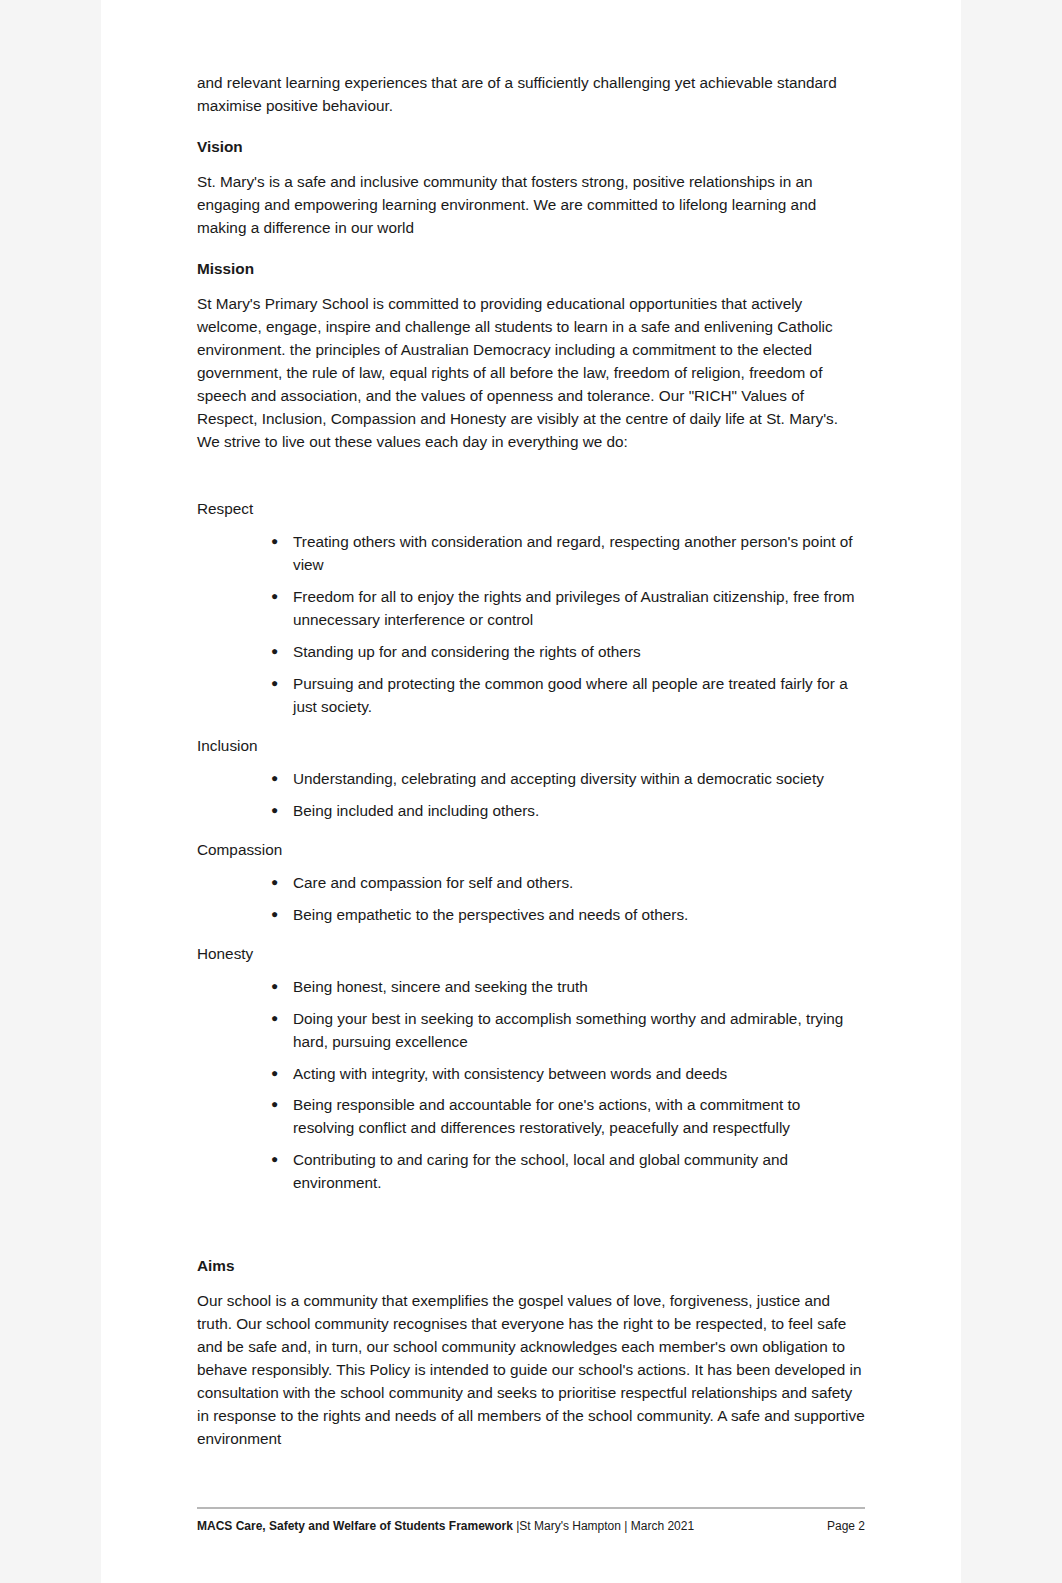and relevant learning experiences that are of a sufficiently challenging yet achievable standard maximise positive behaviour.
Vision
St. Mary's is a safe and inclusive community that fosters strong, positive relationships in an engaging and empowering learning environment. We are committed to lifelong learning and making a difference in our world
Mission
St Mary's Primary School is committed to providing educational opportunities that actively welcome, engage, inspire and challenge all students to learn in a safe and enlivening Catholic environment. the principles of Australian Democracy including a commitment to the elected government, the rule of law, equal rights of all before the law, freedom of religion, freedom of speech and association, and the values of openness and tolerance. Our "RICH" Values of Respect, Inclusion, Compassion and Honesty are visibly at the centre of daily life at St. Mary's. We strive to live out these values each day in everything we do:
Respect
Treating others with consideration and regard, respecting another person's point of view
Freedom for all to enjoy the rights and privileges of Australian citizenship, free from unnecessary interference or control
Standing up for and considering the rights of others
Pursuing and protecting the common good where all people are treated fairly for a just society.
Inclusion
Understanding, celebrating and accepting diversity within a democratic society
Being included and including others.
Compassion
Care and compassion for self and others.
Being empathetic to the perspectives and needs of others.
Honesty
Being honest, sincere and seeking the truth
Doing your best in seeking to accomplish something worthy and admirable, trying hard, pursuing excellence
Acting with integrity, with consistency between words and deeds
Being responsible and accountable for one's actions, with a commitment to resolving conflict and differences restoratively, peacefully and respectfully
Contributing to and caring for the school, local and global community and environment.
Aims
Our school is a community that exemplifies the gospel values of love, forgiveness, justice and truth. Our school community recognises that everyone has the right to be respected, to feel safe and be safe and, in turn, our school community acknowledges each member's own obligation to behave responsibly. This Policy is intended to guide our school's actions. It has been developed in consultation with the school community and seeks to prioritise respectful relationships and safety in response to the rights and needs of all members of the school community. A safe and supportive environment
MACS Care, Safety and Welfare of Students Framework |St Mary's Hampton | March 2021 Page 2